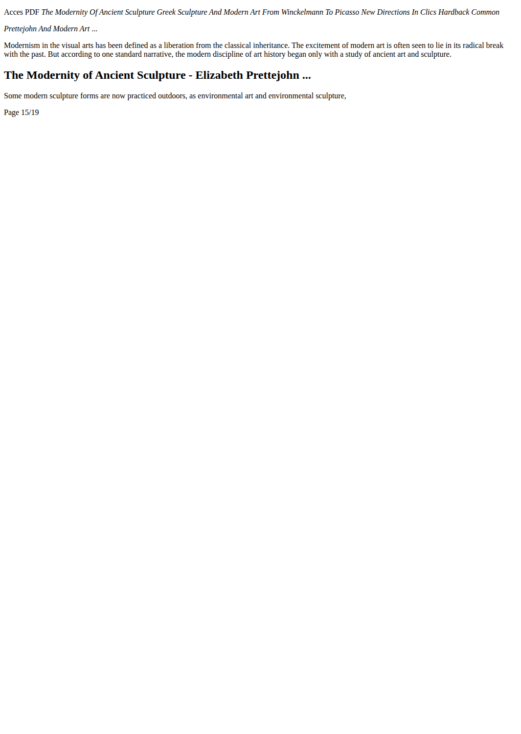Acces PDF The Modernity Of Ancient Sculpture Greek Sculpture And Modern Art From Winckelmann To Picasso New Directions In Clics Hardback Common
Prettejohn And Modern Art ...
Modernism in the visual arts has been defined as a liberation from the classical inheritance. The excitement of modern art is often seen to lie in its radical break with the past. But according to one standard narrative, the modern discipline of art history began only with a study of ancient art and sculpture.
The Modernity of Ancient Sculpture - Elizabeth Prettejohn ...
Some modern sculpture forms are now practiced outdoors, as environmental art and environmental sculpture,
Page 15/19